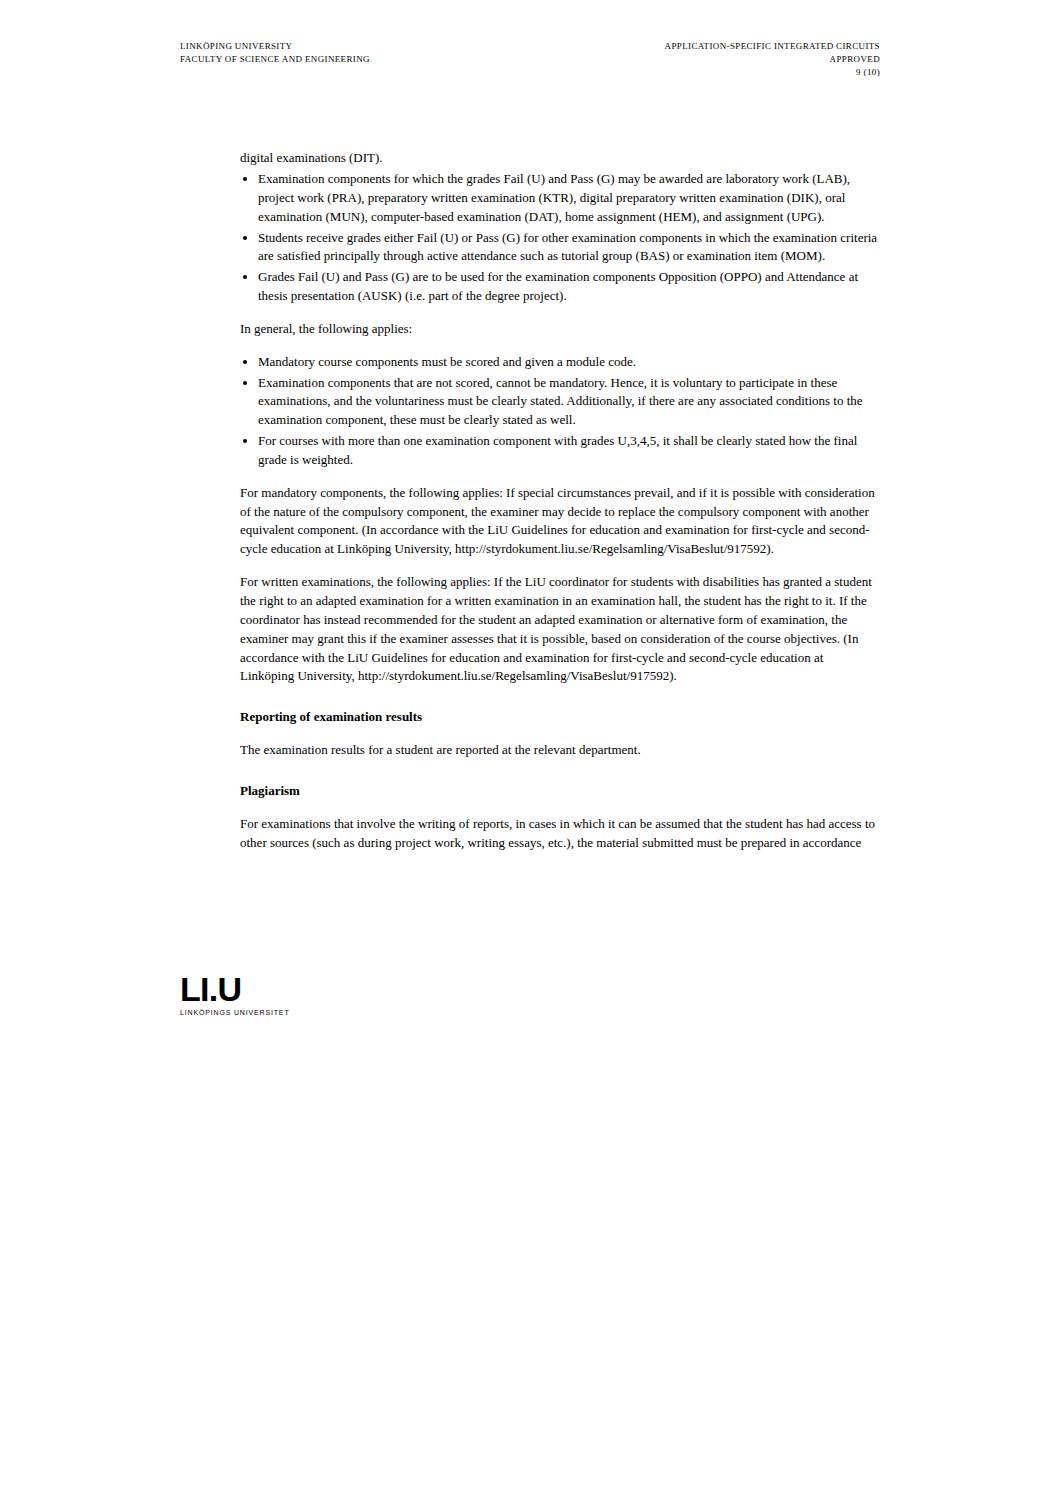Linköping University
Faculty of Science and Engineering
Application-Specific Integrated Circuits
Approved
9 (10)
digital examinations (DIT).
Examination components for which the grades Fail (U) and Pass (G) may be awarded are laboratory work (LAB), project work (PRA), preparatory written examination (KTR), digital preparatory written examination (DIK), oral examination (MUN), computer-based examination (DAT), home assignment (HEM), and assignment (UPG).
Students receive grades either Fail (U) or Pass (G) for other examination components in which the examination criteria are satisfied principally through active attendance such as tutorial group (BAS) or examination item (MOM).
Grades Fail (U) and Pass (G) are to be used for the examination components Opposition (OPPO) and Attendance at thesis presentation (AUSK) (i.e. part of the degree project).
In general, the following applies:
Mandatory course components must be scored and given a module code.
Examination components that are not scored, cannot be mandatory. Hence, it is voluntary to participate in these examinations, and the voluntariness must be clearly stated. Additionally, if there are any associated conditions to the examination component, these must be clearly stated as well.
For courses with more than one examination component with grades U,3,4,5, it shall be clearly stated how the final grade is weighted.
For mandatory components, the following applies: If special circumstances prevail, and if it is possible with consideration of the nature of the compulsory component, the examiner may decide to replace the compulsory component with another equivalent component. (In accordance with the LiU Guidelines for education and examination for first-cycle and second-cycle education at Linköping University, http://styrdokument.liu.se/Regelsamling/VisaBeslut/917592).
For written examinations, the following applies: If the LiU coordinator for students with disabilities has granted a student the right to an adapted examination for a written examination in an examination hall, the student has the right to it. If the coordinator has instead recommended for the student an adapted examination or alternative form of examination, the examiner may grant this if the examiner assesses that it is possible, based on consideration of the course objectives. (In accordance with the LiU Guidelines for education and examination for first-cycle and second-cycle education at Linköping University, http://styrdokument.liu.se/Regelsamling/VisaBeslut/917592).
Reporting of examination results
The examination results for a student are reported at the relevant department.
Plagiarism
For examinations that involve the writing of reports, in cases in which it can be assumed that the student has had access to other sources (such as during project work, writing essays, etc.), the material submitted must be prepared in accordance
LI.U
LINKÖPINGS UNIVERSITET